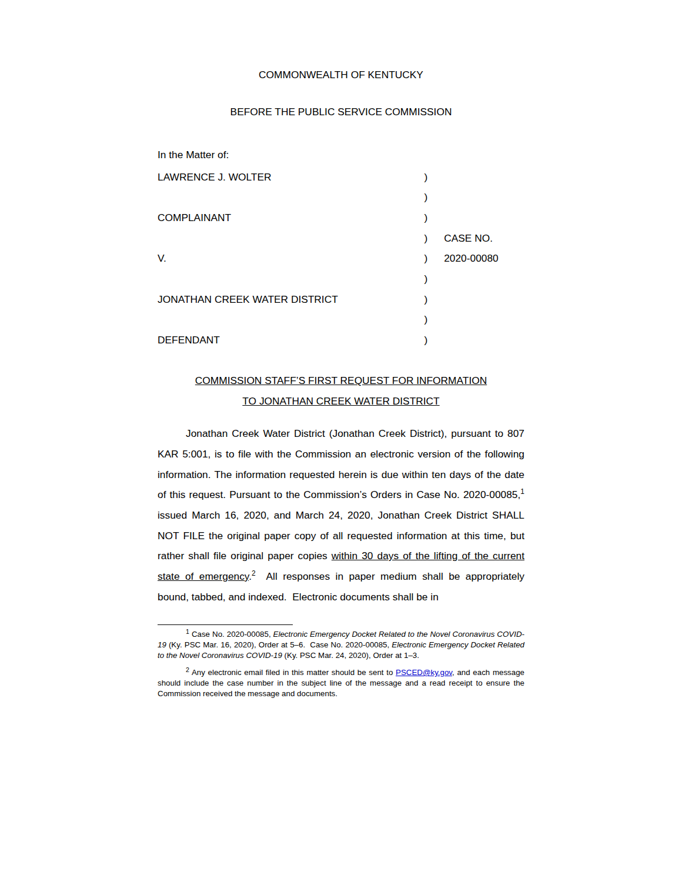COMMONWEALTH OF KENTUCKY
BEFORE THE PUBLIC SERVICE COMMISSION
In the Matter of:
| LAWRENCE J. WOLTER | ) | |
| | ) | |
| COMPLAINANT | ) | |
| | ) | CASE NO. |
| V. | ) | 2020-00080 |
| | ) | |
| JONATHAN CREEK WATER DISTRICT | ) | |
| | ) | |
| DEFENDANT | ) | |
COMMISSION STAFF’S FIRST REQUEST FOR INFORMATION
TO JONATHAN CREEK WATER DISTRICT
Jonathan Creek Water District (Jonathan Creek District), pursuant to 807 KAR 5:001, is to file with the Commission an electronic version of the following information. The information requested herein is due within ten days of the date of this request. Pursuant to the Commission’s Orders in Case No. 2020-00085,1 issued March 16, 2020, and March 24, 2020, Jonathan Creek District SHALL NOT FILE the original paper copy of all requested information at this time, but rather shall file original paper copies within 30 days of the lifting of the current state of emergency.2 All responses in paper medium shall be appropriately bound, tabbed, and indexed. Electronic documents shall be in
1 Case No. 2020-00085, Electronic Emergency Docket Related to the Novel Coronavirus COVID-19 (Ky. PSC Mar. 16, 2020), Order at 5–6. Case No. 2020-00085, Electronic Emergency Docket Related to the Novel Coronavirus COVID-19 (Ky. PSC Mar. 24, 2020), Order at 1–3.
2 Any electronic email filed in this matter should be sent to PSCED@ky.gov, and each message should include the case number in the subject line of the message and a read receipt to ensure the Commission received the message and documents.